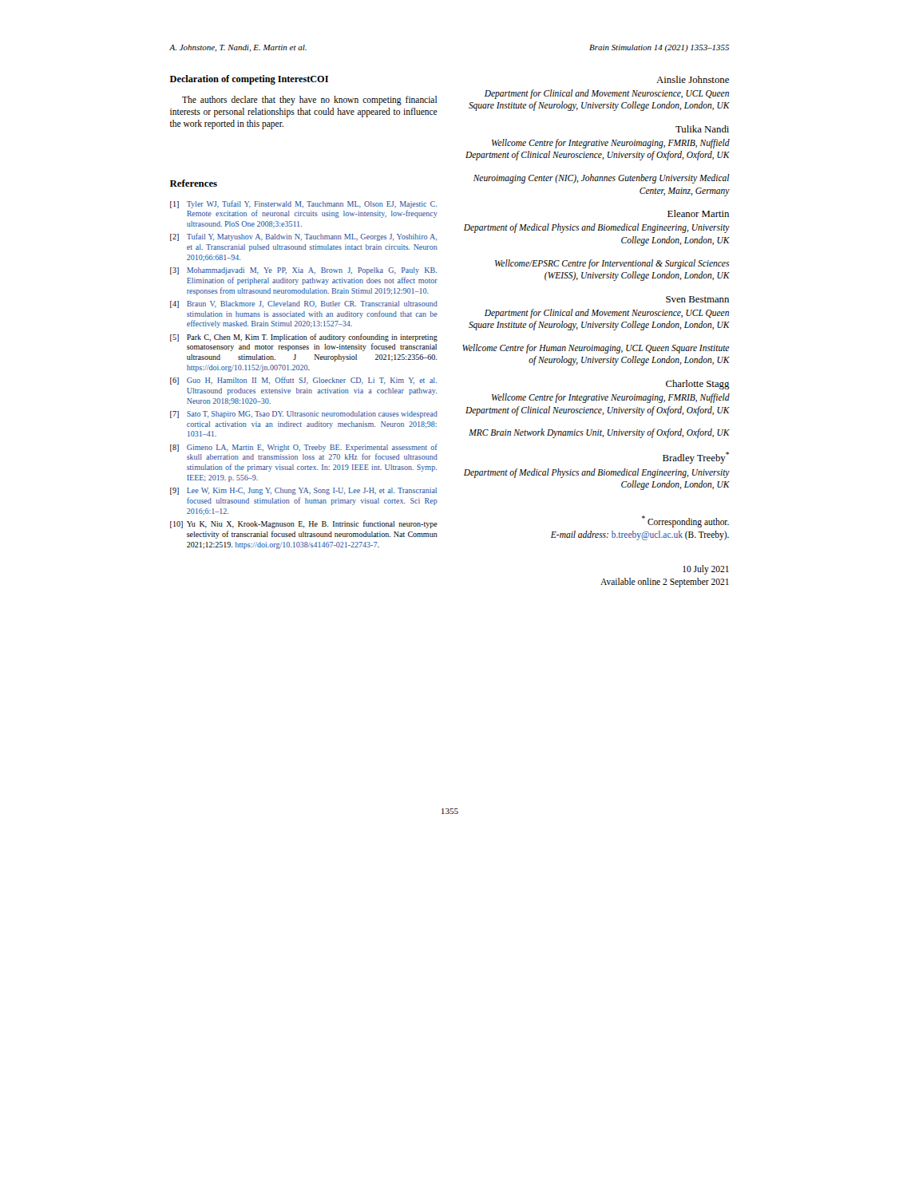A. Johnstone, T. Nandi, E. Martin et al.
Brain Stimulation 14 (2021) 1353–1355
Declaration of competing InterestCOI
The authors declare that they have no known competing financial interests or personal relationships that could have appeared to influence the work reported in this paper.
References
[1] Tyler WJ, Tufail Y, Finsterwald M, Tauchmann ML, Olson EJ, Majestic C. Remote excitation of neuronal circuits using low-intensity, low-frequency ultrasound. PloS One 2008;3:e3511.
[2] Tufail Y, Matyushov A, Baldwin N, Tauchmann ML, Georges J, Yoshihiro A, et al. Transcranial pulsed ultrasound stimulates intact brain circuits. Neuron 2010;66:681–94.
[3] Mohammadjavadi M, Ye PP, Xia A, Brown J, Popelka G, Pauly KB. Elimination of peripheral auditory pathway activation does not affect motor responses from ultrasound neuromodulation. Brain Stimul 2019;12:901–10.
[4] Braun V, Blackmore J, Cleveland RO, Butler CR. Transcranial ultrasound stimulation in humans is associated with an auditory confound that can be effectively masked. Brain Stimul 2020;13:1527–34.
[5] Park C, Chen M, Kim T. Implication of auditory confounding in interpreting somatosensory and motor responses in low-intensity focused transcranial ultrasound stimulation. J Neurophysiol 2021;125:2356–60. https://doi.org/10.1152/jn.00701.2020.
[6] Guo H, Hamilton II M, Offutt SJ, Gloeckner CD, Li T, Kim Y, et al. Ultrasound produces extensive brain activation via a cochlear pathway. Neuron 2018;98:1020–30.
[7] Sato T, Shapiro MG, Tsao DY. Ultrasonic neuromodulation causes widespread cortical activation via an indirect auditory mechanism. Neuron 2018;98: 1031–41.
[8] Gimeno LA, Martin E, Wright O, Treeby BE. Experimental assessment of skull aberration and transmission loss at 270 kHz for focused ultrasound stimulation of the primary visual cortex. In: 2019 IEEE int. Ultrason. Symp. IEEE; 2019. p. 556–9.
[9] Lee W, Kim H-C, Jung Y, Chung YA, Song I-U, Lee J-H, et al. Transcranial focused ultrasound stimulation of human primary visual cortex. Sci Rep 2016;6:1–12.
[10] Yu K, Niu X, Krook-Magnuson E, He B. Intrinsic functional neuron-type selectivity of transcranial focused ultrasound neuromodulation. Nat Commun 2021;12:2519. https://doi.org/10.1038/s41467-021-22743-7.
Ainslie Johnstone
Department for Clinical and Movement Neuroscience, UCL Queen Square Institute of Neurology, University College London, London, UK
Tulika Nandi
Wellcome Centre for Integrative Neuroimaging, FMRIB, Nuffield Department of Clinical Neuroscience, University of Oxford, Oxford, UK
Neuroimaging Center (NIC), Johannes Gutenberg University Medical Center, Mainz, Germany
Eleanor Martin
Department of Medical Physics and Biomedical Engineering, University College London, London, UK
Wellcome/EPSRC Centre for Interventional & Surgical Sciences (WEISS), University College London, London, UK
Sven Bestmann
Department for Clinical and Movement Neuroscience, UCL Queen Square Institute of Neurology, University College London, London, UK
Wellcome Centre for Human Neuroimaging, UCL Queen Square Institute of Neurology, University College London, London, UK
Charlotte Stagg
Wellcome Centre for Integrative Neuroimaging, FMRIB, Nuffield Department of Clinical Neuroscience, University of Oxford, Oxford, UK
MRC Brain Network Dynamics Unit, University of Oxford, Oxford, UK
Bradley Treeby*
Department of Medical Physics and Biomedical Engineering, University College London, London, UK
* Corresponding author.
E-mail address: b.treeby@ucl.ac.uk (B. Treeby).
10 July 2021
Available online 2 September 2021
1355